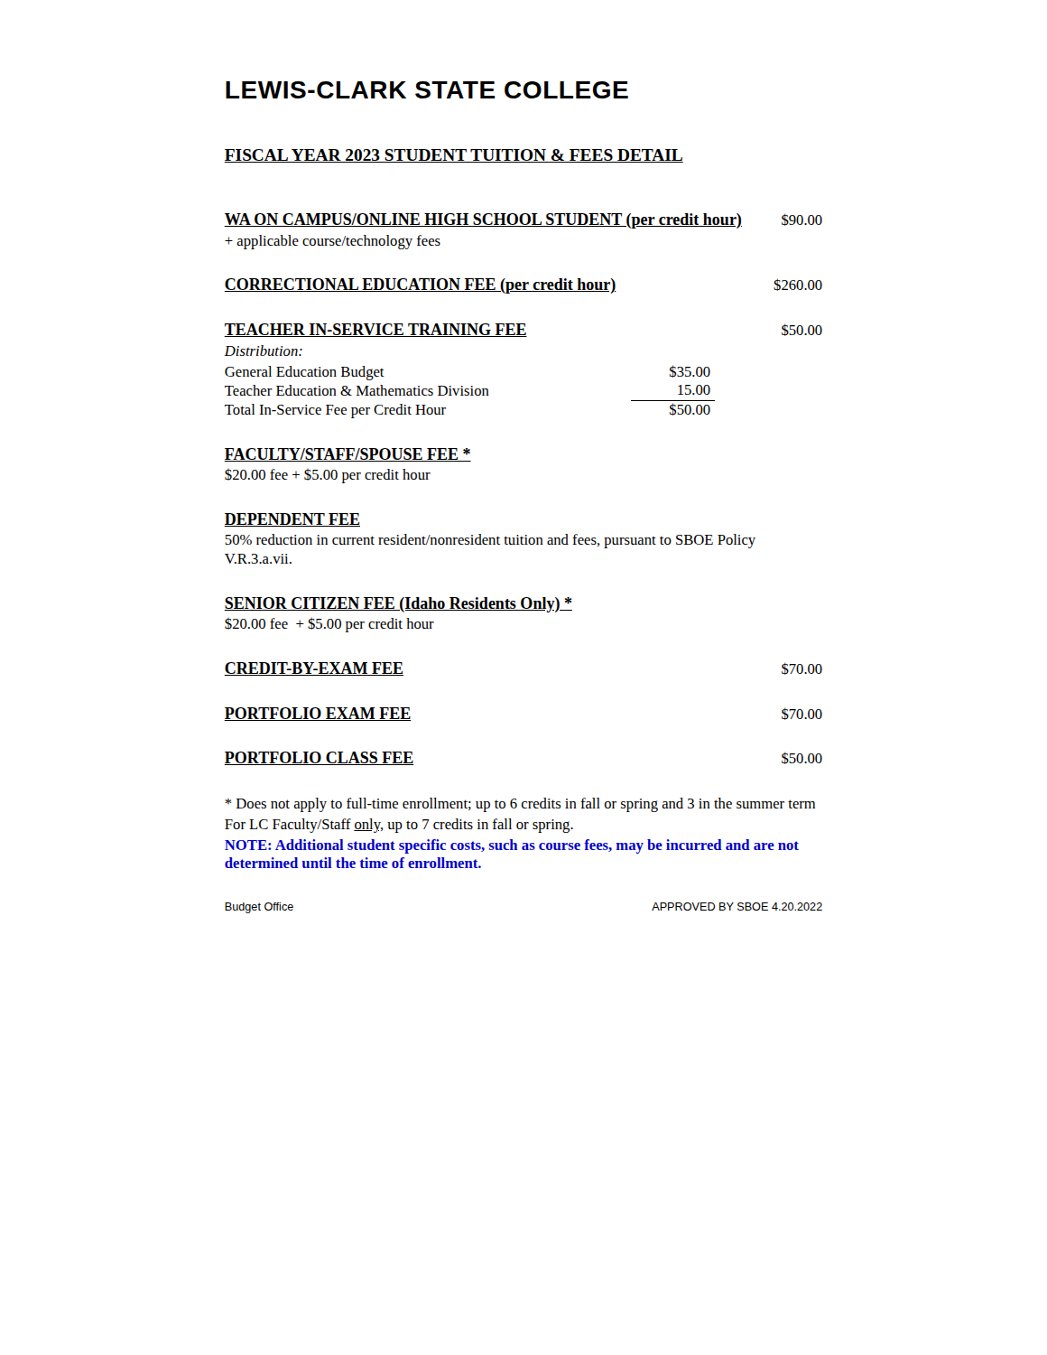LEWIS-CLARK STATE COLLEGE
FISCAL YEAR 2023 STUDENT TUITION & FEES DETAIL
WA ON CAMPUS/ONLINE HIGH SCHOOL STUDENT (per credit hour) $90.00
+ applicable course/technology fees
CORRECTIONAL EDUCATION FEE (per credit hour) $260.00
TEACHER IN-SERVICE TRAINING FEE $50.00
Distribution:
| General Education Budget | $35.00 | |
| Teacher Education & Mathematics Division | 15.00 | |
| Total In-Service Fee per Credit Hour | $50.00 | |
FACULTY/STAFF/SPOUSE FEE *
$20.00 fee + $5.00 per credit hour
DEPENDENT FEE
50% reduction in current resident/nonresident tuition and fees, pursuant to SBOE Policy V.R.3.a.vii.
SENIOR CITIZEN FEE (Idaho Residents Only) *
$20.00 fee + $5.00 per credit hour
CREDIT-BY-EXAM FEE $70.00
PORTFOLIO EXAM FEE $70.00
PORTFOLIO CLASS FEE $50.00
* Does not apply to full-time enrollment; up to 6 credits in fall or spring and 3 in the summer term
For LC Faculty/Staff only, up to 7 credits in fall or spring.
NOTE: Additional student specific costs, such as course fees, may be incurred and are not determined until the time of enrollment.
Budget Office APPROVED BY SBOE 4.20.2022